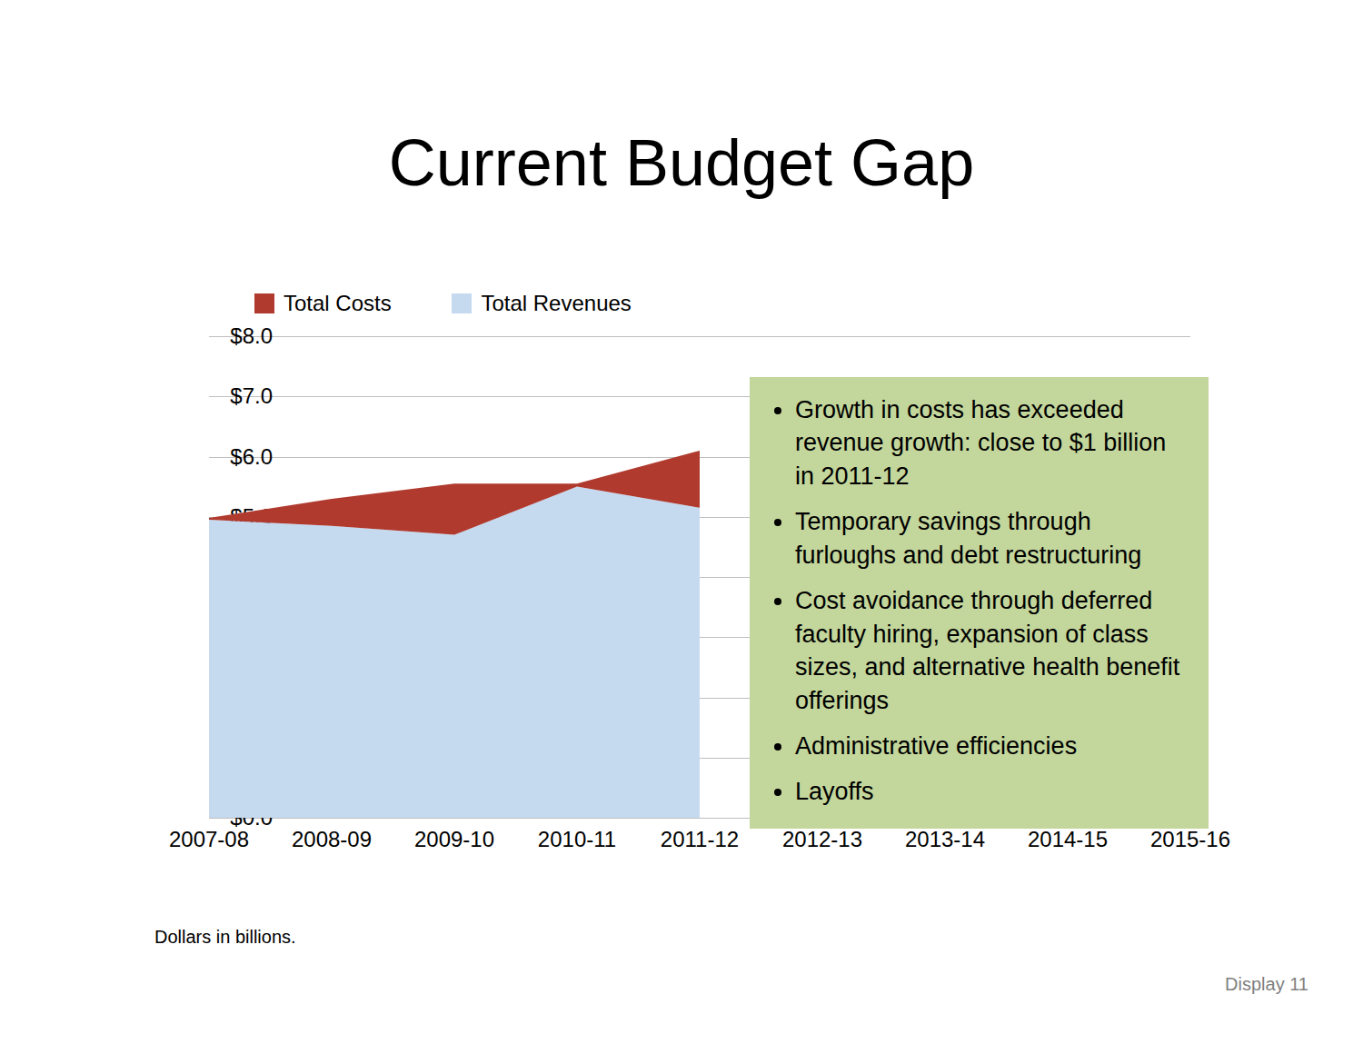Current Budget Gap
Total Costs Total Revenues
$8.0
$7.0
$6.0
$5.0
$4.0
$3.0
$2.0
$1.0
$0.0
2007-08
2008-09
2009-10
2010-11
2011-12
2012-13
2013-14
2014-15
2015-16
Growth in costs has exceeded revenue growth: close to $1 billion in 2011-12
Temporary savings through furloughs and debt restructuring
Cost avoidance through deferred faculty hiring, expansion of class sizes, and alternative health benefit offerings
Administrative efficiencies
Layoffs
Dollars in billions.
Display 11